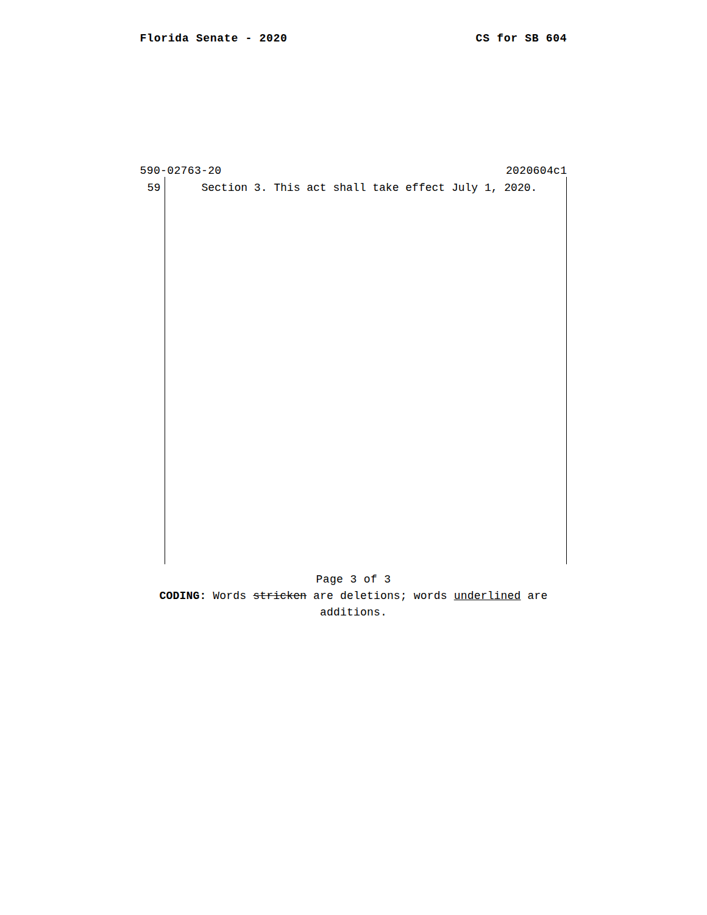Florida Senate - 2020 CS for SB 604
590-02763-20 2020604c1
59
Section 3. This act shall take effect July 1, 2020.
Page 3 of 3
CODING: Words stricken are deletions; words underlined are additions.